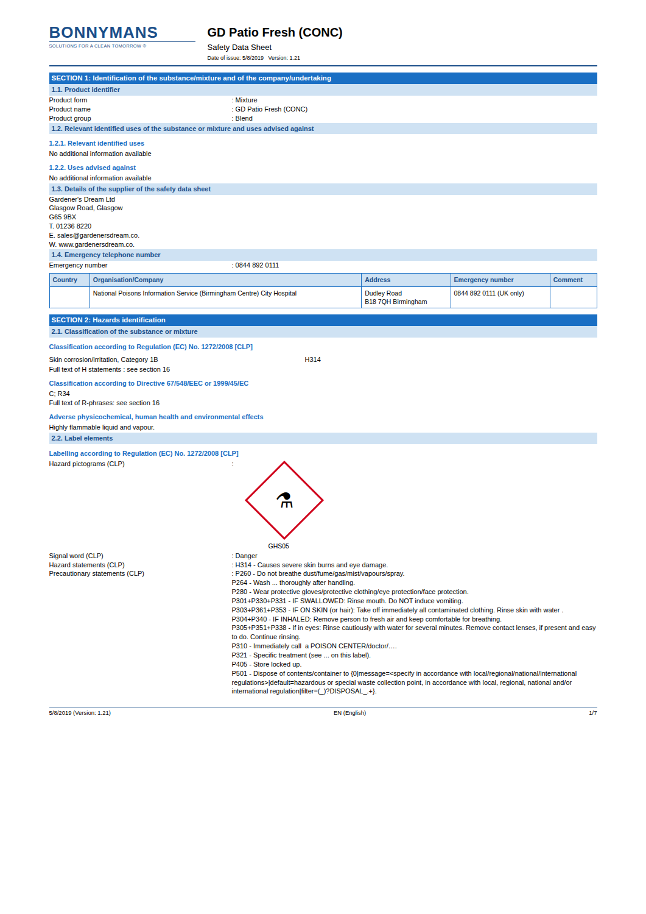BONNYMANS
SOLUTIONS FOR A CLEAN TOMORROW ®
GD Patio Fresh (CONC)
Safety Data Sheet
Date of issue: 5/8/2019 Version: 1.21
SECTION 1: Identification of the substance/mixture and of the company/undertaking
1.1. Product identifier
Product form
: Mixture
Product name
: GD Patio Fresh (CONC)
Product group
: Blend
1.2. Relevant identified uses of the substance or mixture and uses advised against
1.2.1. Relevant identified uses
No additional information available
1.2.2. Uses advised against
No additional information available
1.3. Details of the supplier of the safety data sheet
Gardener's Dream Ltd
Glasgow Road, Glasgow
G65 9BX
T. 01236 8220
E. sales@gardenersdream.co.
W. www.gardenersdream.co.
1.4. Emergency telephone number
Emergency number
: 0844 892 0111
| Country | Organisation/Company | Address | Emergency number | Comment |
| --- | --- | --- | --- | --- |
| | National Poisons Information Service (Birmingham Centre) City Hospital | Dudley Road B18 7QH Birmingham | 0844 892 0111 (UK only) | |
SECTION 2: Hazards identification
2.1. Classification of the substance or mixture
Classification according to Regulation (EC) No. 1272/2008 [CLP]
Skin corrosion/irritation, Category 1B
H314
Full text of H statements : see section 16
Classification according to Directive 67/548/EEC or 1999/45/EC
C; R34
Full text of R-phrases: see section 16
Adverse physicochemical, human health and environmental effects
Highly flammable liquid and vapour.
2.2. Label elements
Labelling according to Regulation (EC) No. 1272/2008 [CLP]
Hazard pictograms (CLP)
:
⚗
GHS05
Signal word (CLP)
: Danger
Hazard statements (CLP)
: H314 - Causes severe skin burns and eye damage.
Precautionary statements (CLP)
: P260 - Do not breathe dust/fume/gas/mist/vapours/spray.
P264 - Wash ... thoroughly after handling.
P280 - Wear protective gloves/protective clothing/eye protection/face protection.
P301+P330+P331 - IF SWALLOWED: Rinse mouth. Do NOT induce vomiting.
P303+P361+P353 - IF ON SKIN (or hair): Take off immediately all contaminated clothing. Rinse skin with water .
P304+P340 - IF INHALED: Remove person to fresh air and keep comfortable for breathing.
P305+P351+P338 - If in eyes: Rinse cautiously with water for several minutes. Remove contact lenses, if present and easy to do. Continue rinsing.
P310 - Immediately call a POISON CENTER/doctor/….
P321 - Specific treatment (see ... on this label).
P405 - Store locked up.
P501 - Dispose of contents/container to {0|message=<specify in accordance with local/regional/national/international regulations>|default=hazardous or special waste collection point, in accordance with local, regional, national and/or international regulation|filter=(_)?DISPOSAL_.+}.
5/8/2019 (Version: 1.21)
EN (English)
1/7